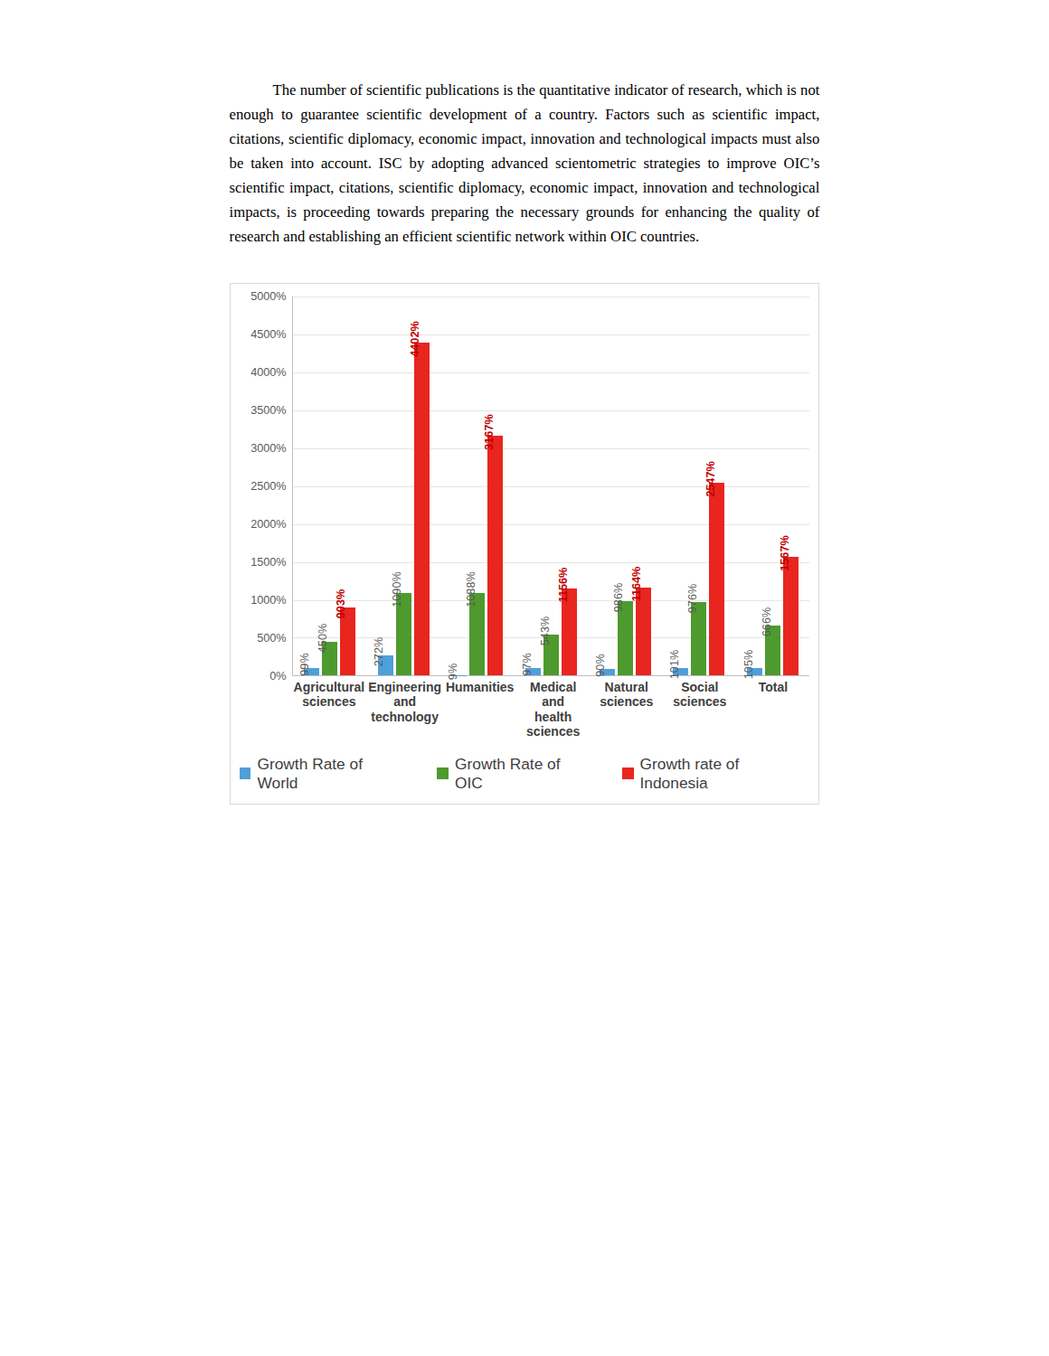The number of scientific publications is the quantitative indicator of research, which is not enough to guarantee scientific development of a country. Factors such as scientific impact, citations, scientific diplomacy, economic impact, innovation and technological impacts must also be taken into account. ISC by adopting advanced scientometric strategies to improve OIC’s scientific impact, citations, scientific diplomacy, economic impact, innovation and technological impacts, is proceeding towards preparing the necessary grounds for enhancing the quality of research and establishing an efficient scientific network within OIC countries.
5000%
4500%
4000%
3500%
3000%
2500%
2000%
1500%
1000%
500%
0%
99%
450%
903%
272%
1090%
4402%
9%
1088%
3167%
97%
543%
1156%
90%
986%
1164%
101%
976%
2547%
105%
666%
1567%
Agricultural
sciences
Engineering
and technology
Humanities
Medical and
health sciences
Natural
sciences
Social sciences
Total
Growth Rate of World
Growth Rate of OIC
Growth rate of Indonesia